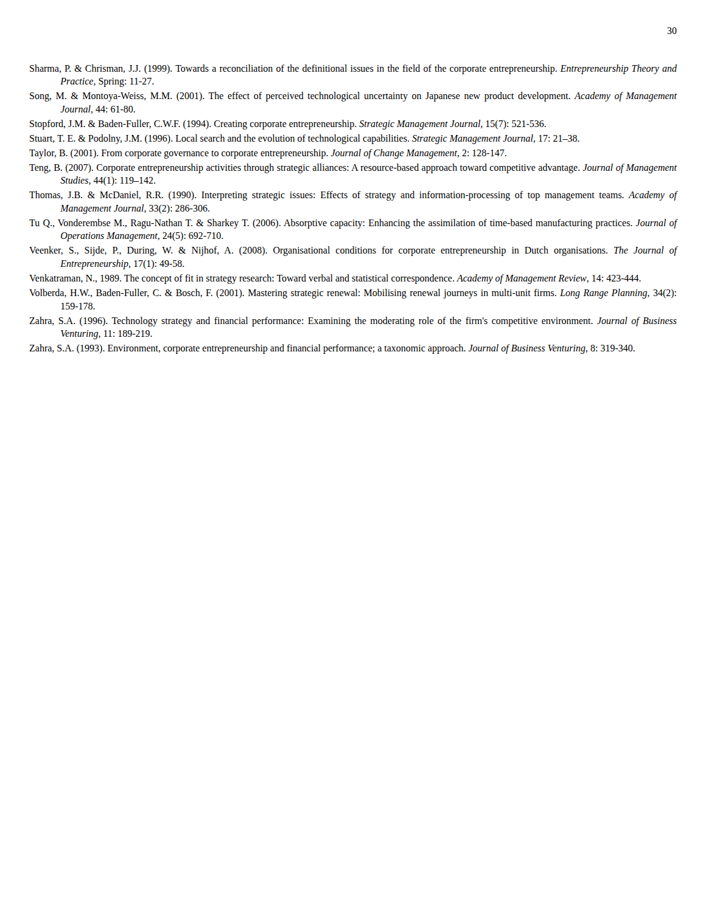30
Sharma, P. & Chrisman, J.J. (1999). Towards a reconciliation of the definitional issues in the field of the corporate entrepreneurship. Entrepreneurship Theory and Practice, Spring: 11-27.
Song, M. & Montoya-Weiss, M.M. (2001). The effect of perceived technological uncertainty on Japanese new product development. Academy of Management Journal, 44: 61-80.
Stopford, J.M. & Baden-Fuller, C.W.F. (1994). Creating corporate entrepreneurship. Strategic Management Journal, 15(7): 521-536.
Stuart, T. E. & Podolny, J.M. (1996). Local search and the evolution of technological capabilities. Strategic Management Journal, 17: 21–38.
Taylor, B. (2001). From corporate governance to corporate entrepreneurship. Journal of Change Management, 2: 128-147.
Teng, B. (2007). Corporate entrepreneurship activities through strategic alliances: A resource-based approach toward competitive advantage. Journal of Management Studies, 44(1): 119–142.
Thomas, J.B. & McDaniel, R.R. (1990). Interpreting strategic issues: Effects of strategy and information-processing of top management teams. Academy of Management Journal, 33(2): 286-306.
Tu Q., Vonderembse M., Ragu-Nathan T. & Sharkey T. (2006). Absorptive capacity: Enhancing the assimilation of time-based manufacturing practices. Journal of Operations Management, 24(5): 692-710.
Veenker, S., Sijde, P., During, W. & Nijhof, A. (2008). Organisational conditions for corporate entrepreneurship in Dutch organisations. The Journal of Entrepreneurship, 17(1): 49-58.
Venkatraman, N., 1989. The concept of fit in strategy research: Toward verbal and statistical correspondence. Academy of Management Review, 14: 423-444.
Volberda, H.W., Baden-Fuller, C. & Bosch, F. (2001). Mastering strategic renewal: Mobilising renewal journeys in multi-unit firms. Long Range Planning, 34(2): 159-178.
Zahra, S.A. (1996). Technology strategy and financial performance: Examining the moderating role of the firm's competitive environment. Journal of Business Venturing, 11: 189-219.
Zahra, S.A. (1993). Environment, corporate entrepreneurship and financial performance; a taxonomic approach. Journal of Business Venturing, 8: 319-340.